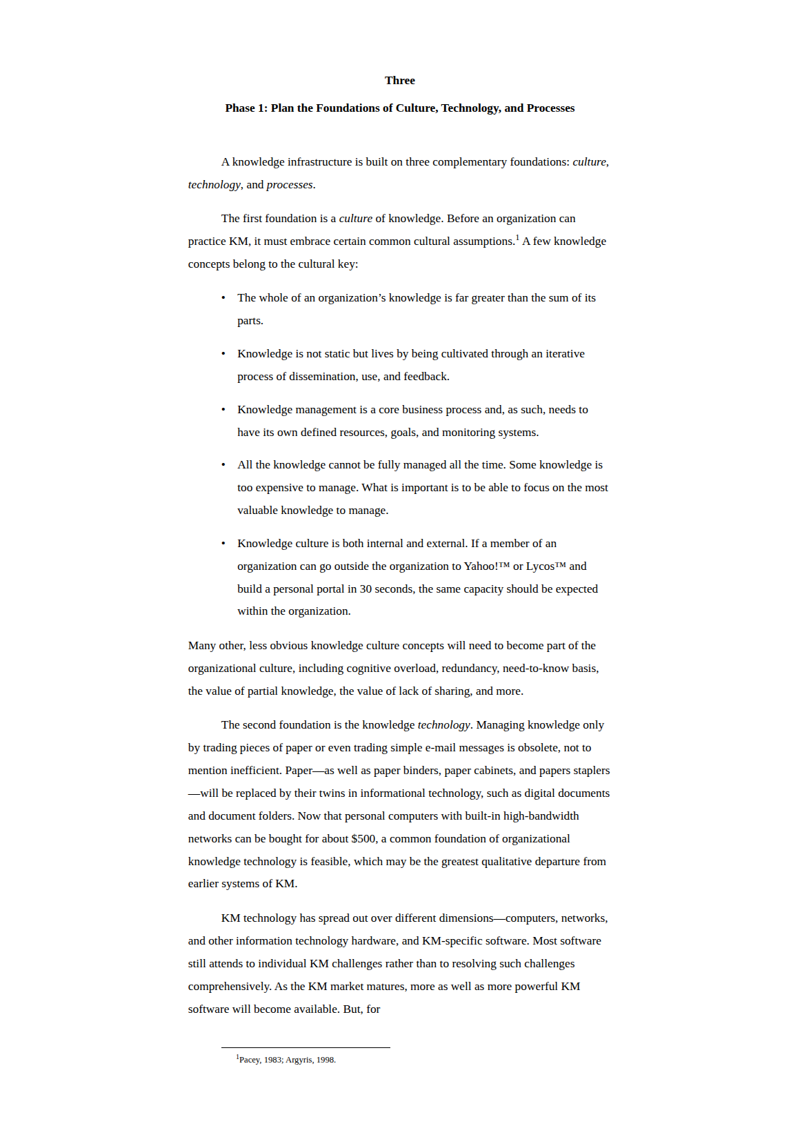Three
Phase 1: Plan the Foundations of Culture, Technology, and Processes
A knowledge infrastructure is built on three complementary foundations: culture, technology, and processes.
The first foundation is a culture of knowledge. Before an organization can practice KM, it must embrace certain common cultural assumptions.1 A few knowledge concepts belong to the cultural key:
The whole of an organization’s knowledge is far greater than the sum of its parts.
Knowledge is not static but lives by being cultivated through an iterative process of dissemination, use, and feedback.
Knowledge management is a core business process and, as such, needs to have its own defined resources, goals, and monitoring systems.
All the knowledge cannot be fully managed all the time. Some knowledge is too expensive to manage. What is important is to be able to focus on the most valuable knowledge to manage.
Knowledge culture is both internal and external. If a member of an organization can go outside the organization to Yahoo!™ or Lycos™ and build a personal portal in 30 seconds, the same capacity should be expected within the organization.
Many other, less obvious knowledge culture concepts will need to become part of the organizational culture, including cognitive overload, redundancy, need-to-know basis, the value of partial knowledge, the value of lack of sharing, and more.
The second foundation is the knowledge technology. Managing knowledge only by trading pieces of paper or even trading simple e-mail messages is obsolete, not to mention inefficient. Paper—as well as paper binders, paper cabinets, and papers staplers—will be replaced by their twins in informational technology, such as digital documents and document folders. Now that personal computers with built-in high-bandwidth networks can be bought for about $500, a common foundation of organizational knowledge technology is feasible, which may be the greatest qualitative departure from earlier systems of KM.
KM technology has spread out over different dimensions—computers, networks, and other information technology hardware, and KM-specific software. Most software still attends to individual KM challenges rather than to resolving such challenges comprehensively. As the KM market matures, more as well as more powerful KM software will become available. But, for
1Pacey, 1983; Argyris, 1998.